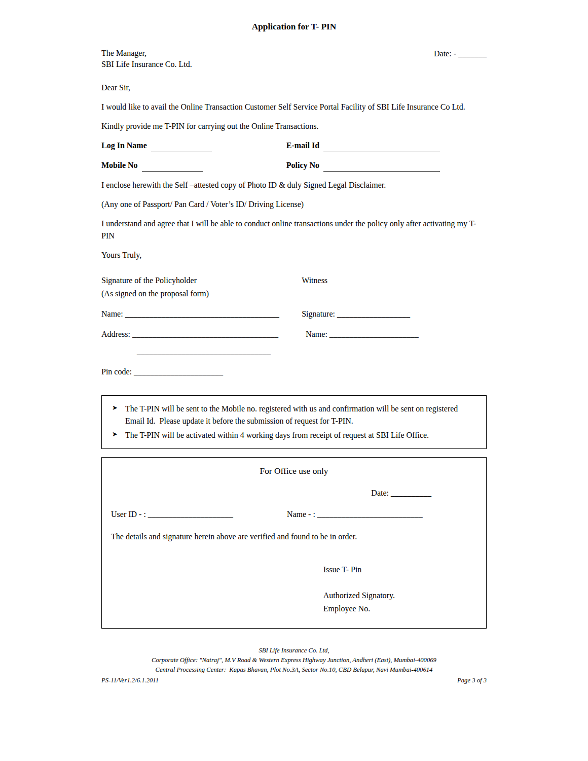Application for T- PIN
The Manager,
SBI Life Insurance Co. Ltd.
Date: - _______
Dear Sir,
I would like to avail the Online Transaction Customer Self Service Portal Facility of SBI Life Insurance Co Ltd.
Kindly provide me T-PIN for carrying out the Online Transactions.
Log In Name
E-mail Id
Mobile No
Policy No
I enclose herewith the Self –attested copy of Photo ID & duly Signed Legal Disclaimer.
(Any one of Passport/ Pan Card / Voter’s ID/ Driving License)
I understand and agree that I will be able to conduct online transactions under the policy only after activating my T- PIN
Yours Truly,
Signature of the Policyholder
(As signed on the proposal form)
Name: ______________________________________
Address: ____________________________________
_________________________________
Pin code: ______________________
Witness
Signature: __________________
Name: ______________________
The T-PIN will be sent to the Mobile no. registered with us and confirmation will be sent on registered Email Id. Please update it before the submission of request for T-PIN.
The T-PIN will be activated within 4 working days from receipt of request at SBI Life Office.
For Office use only
Date: __________
User ID - : _____________________
Name - : __________________________
The details and signature herein above are verified and found to be in order.
Issue T- Pin
Authorized Signatory.
Employee No.
SBI Life Insurance Co. Ltd,
Corporate Office: "Natraj", M.V Road & Western Express Highway Junction, Andheri (East), Mumbai-400069
Central Processing Center: Kapas Bhavan, Plot No.3A, Sector No.10, CBD Belapur, Navi Mumbai-400614
PS-11/Ver1.2/6.1.2011
Page 3 of 3